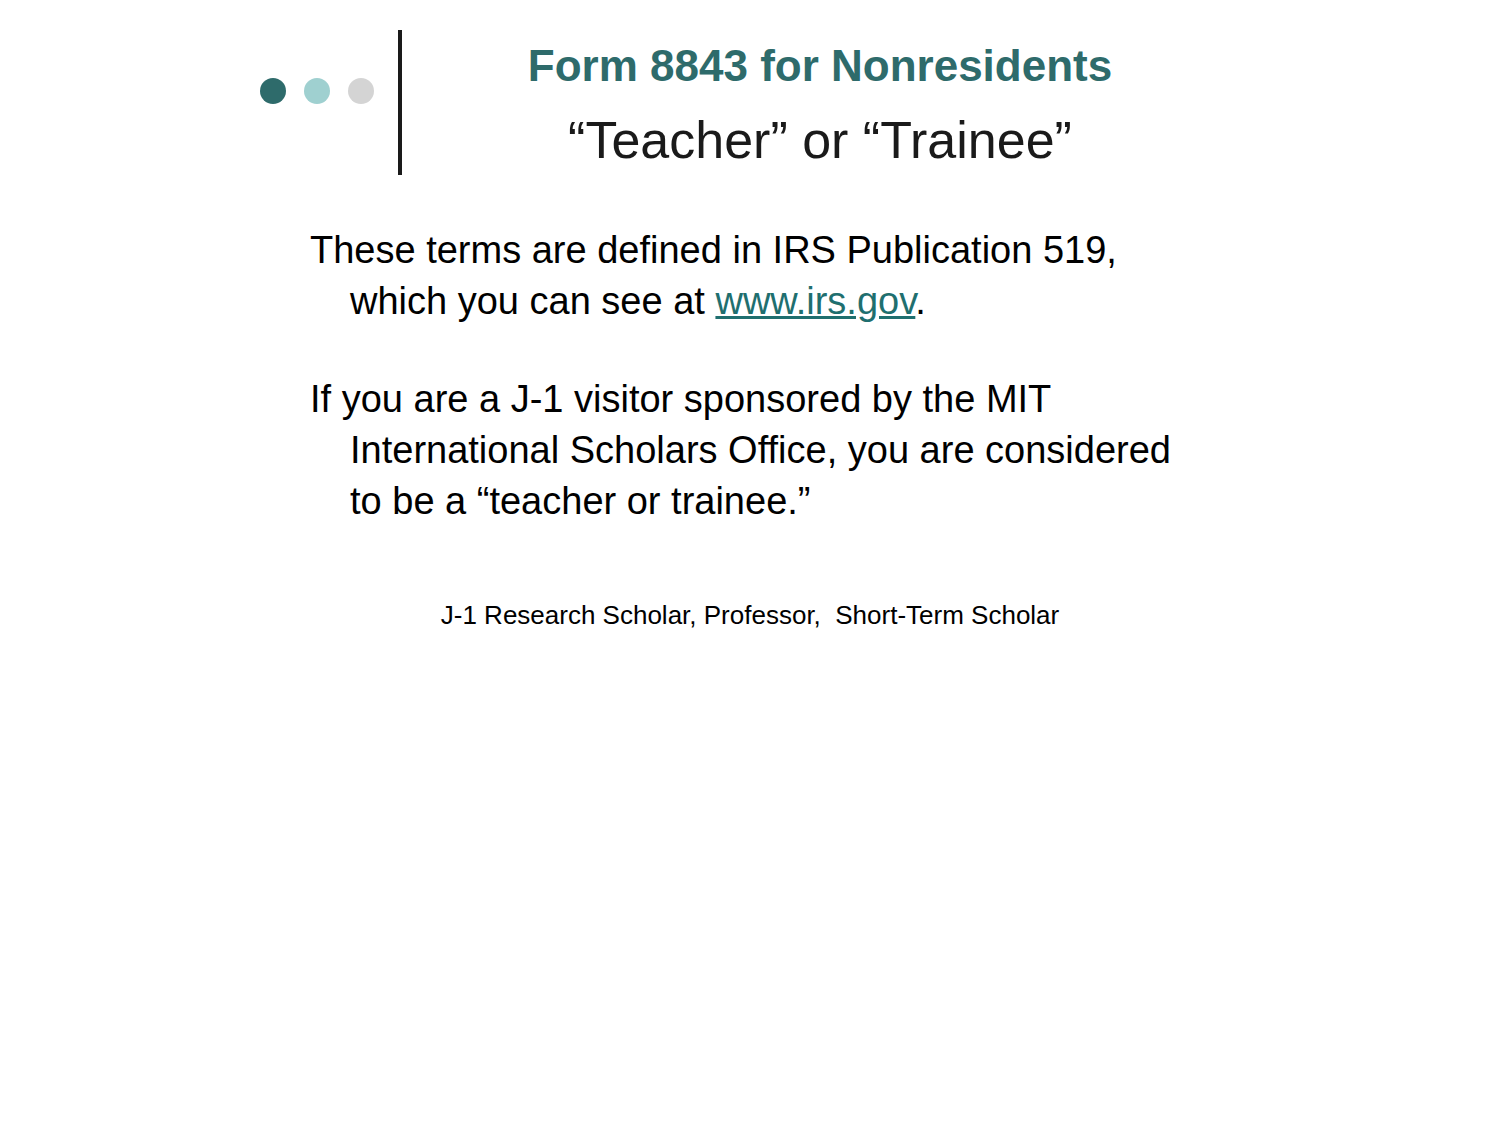Form 8843 for Nonresidents
“Teacher” or “Trainee”
These terms are defined in IRS Publication 519, which you can see at www.irs.gov.
If you are a J-1 visitor sponsored by the MIT International Scholars Office, you are considered to be a “teacher or trainee.”
J-1 Research Scholar, Professor, Short-Term Scholar